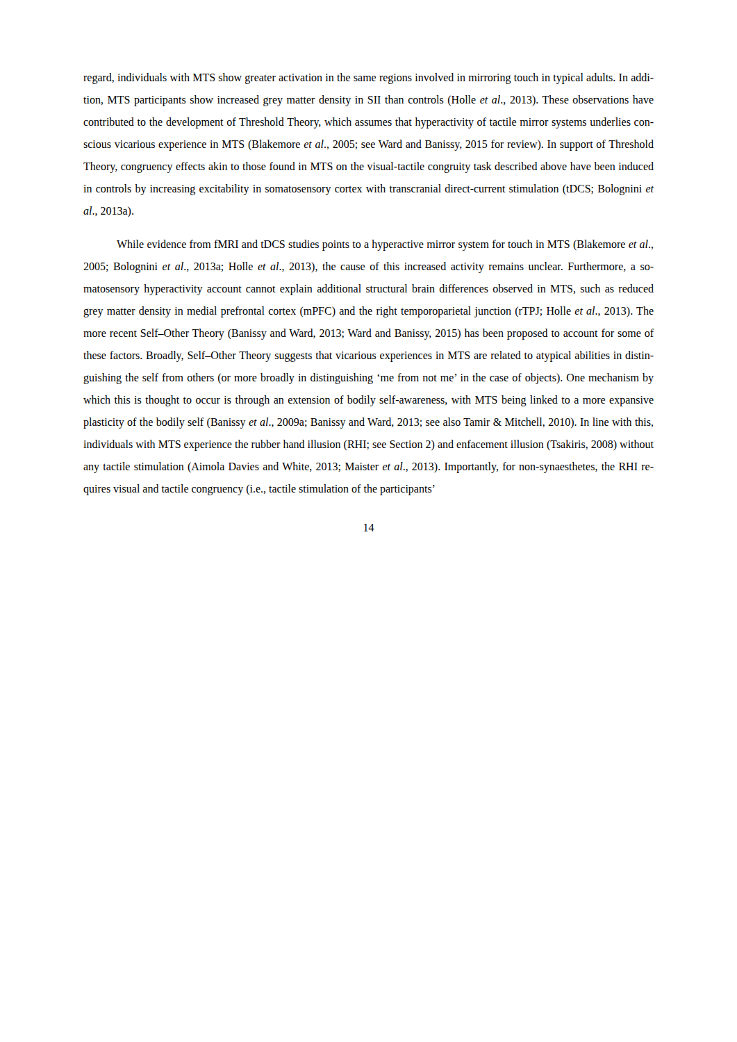regard, individuals with MTS show greater activation in the same regions involved in mirroring touch in typical adults. In addition, MTS participants show increased grey matter density in SII than controls (Holle et al., 2013). These observations have contributed to the development of Threshold Theory, which assumes that hyperactivity of tactile mirror systems underlies conscious vicarious experience in MTS (Blakemore et al., 2005; see Ward and Banissy, 2015 for review). In support of Threshold Theory, congruency effects akin to those found in MTS on the visual-tactile congruity task described above have been induced in controls by increasing excitability in somatosensory cortex with transcranial direct-current stimulation (tDCS; Bolognini et al., 2013a).
While evidence from fMRI and tDCS studies points to a hyperactive mirror system for touch in MTS (Blakemore et al., 2005; Bolognini et al., 2013a; Holle et al., 2013), the cause of this increased activity remains unclear. Furthermore, a somatosensory hyperactivity account cannot explain additional structural brain differences observed in MTS, such as reduced grey matter density in medial prefrontal cortex (mPFC) and the right temporoparietal junction (rTPJ; Holle et al., 2013). The more recent Self–Other Theory (Banissy and Ward, 2013; Ward and Banissy, 2015) has been proposed to account for some of these factors. Broadly, Self–Other Theory suggests that vicarious experiences in MTS are related to atypical abilities in distinguishing the self from others (or more broadly in distinguishing ‘me from not me’ in the case of objects). One mechanism by which this is thought to occur is through an extension of bodily self-awareness, with MTS being linked to a more expansive plasticity of the bodily self (Banissy et al., 2009a; Banissy and Ward, 2013; see also Tamir & Mitchell, 2010). In line with this, individuals with MTS experience the rubber hand illusion (RHI; see Section 2) and enfacement illusion (Tsakiris, 2008) without any tactile stimulation (Aimola Davies and White, 2013; Maister et al., 2013). Importantly, for non-synaesthetes, the RHI requires visual and tactile congruency (i.e., tactile stimulation of the participants’
14